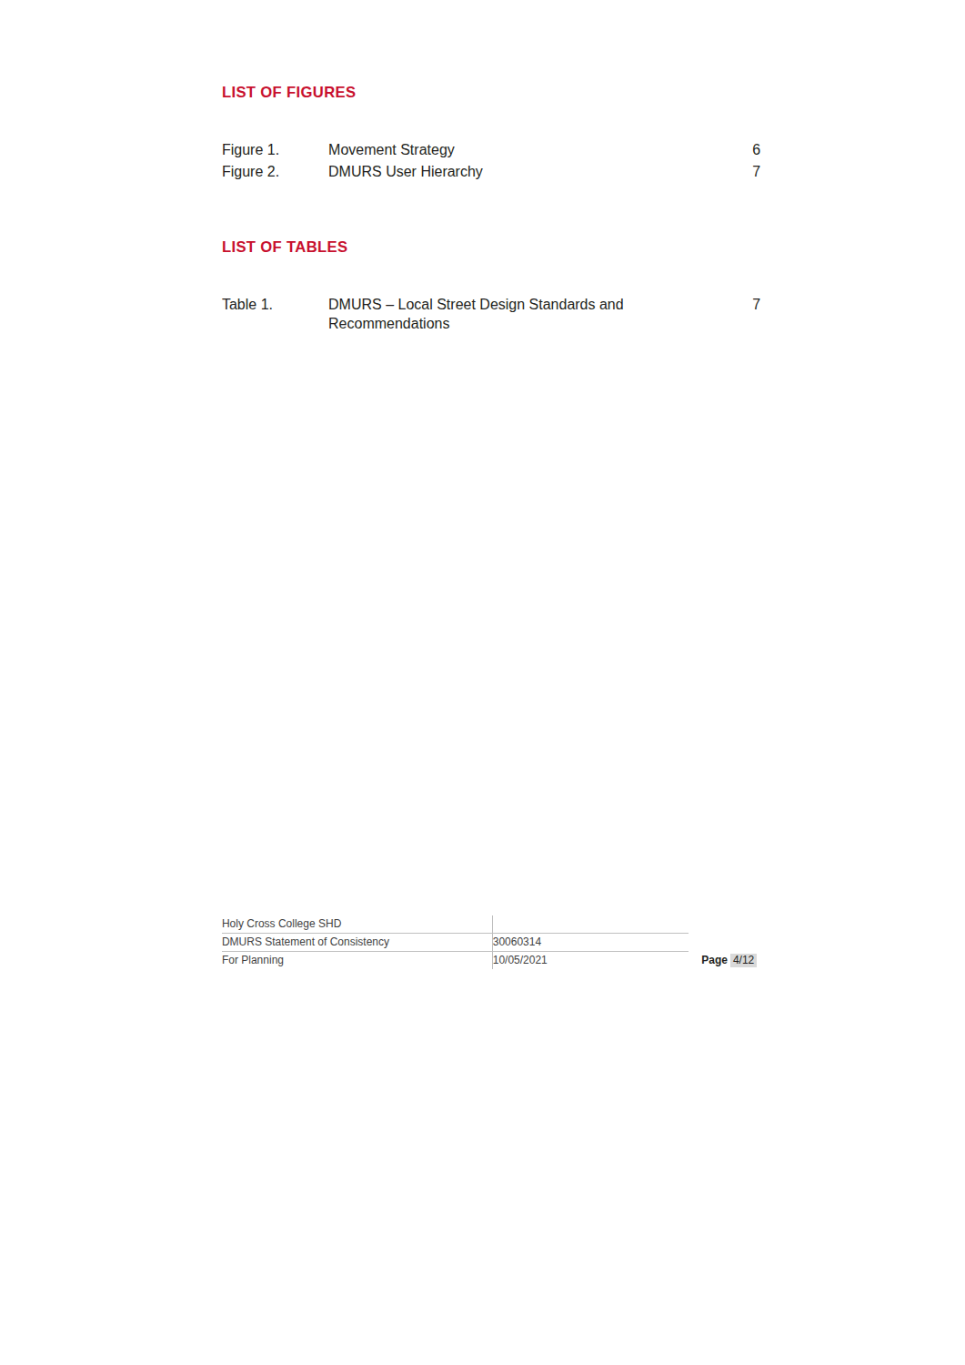LIST OF FIGURES
| Figure 1. | Movement Strategy | 6 |
| Figure 2. | DMURS User Hierarchy | 7 |
LIST OF TABLES
| Table 1. | DMURS – Local Street Design Standards and Recommendations | 7 |
| Holy Cross College SHD | | |
| DMURS Statement of Consistency | 30060314 | |
| For Planning | 10/05/2021 | Page 4/12 |